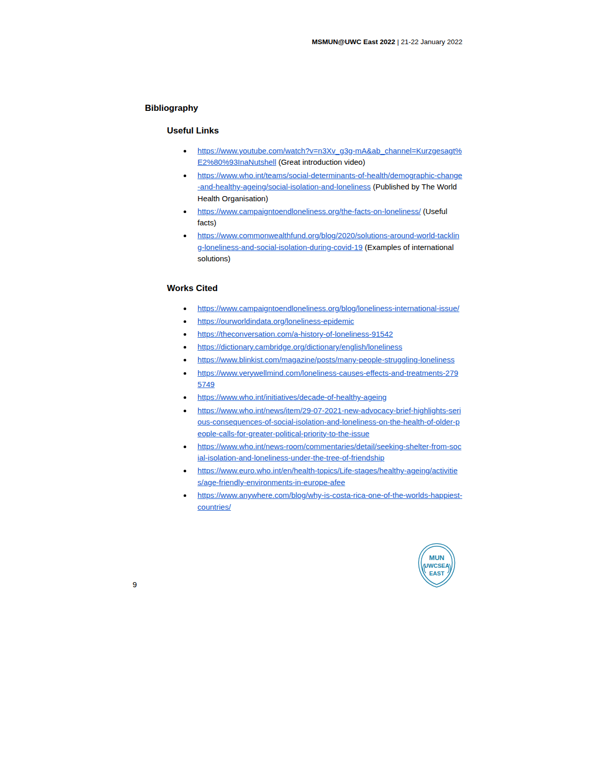MSMUN@UWC East 2022 | 21-22 January 2022
Bibliography
Useful Links
https://www.youtube.com/watch?v=n3Xv_g3g-mA&ab_channel=Kurzgesagt%E2%80%93InaNutshell (Great introduction video)
https://www.who.int/teams/social-determinants-of-health/demographic-change-and-healthy-ageing/social-isolation-and-loneliness (Published by The World Health Organisation)
https://www.campaigntoendloneliness.org/the-facts-on-loneliness/ (Useful facts)
https://www.commonwealthfund.org/blog/2020/solutions-around-world-tackling-loneliness-and-social-isolation-during-covid-19 (Examples of international solutions)
Works Cited
https://www.campaigntoendloneliness.org/blog/loneliness-international-issue/
https://ourworldindata.org/loneliness-epidemic
https://theconversation.com/a-history-of-loneliness-91542
https://dictionary.cambridge.org/dictionary/english/loneliness
https://www.blinkist.com/magazine/posts/many-people-struggling-loneliness
https://www.verywellmind.com/loneliness-causes-effects-and-treatments-2795749
https://www.who.int/initiatives/decade-of-healthy-ageing
https://www.who.int/news/item/29-07-2021-new-advocacy-brief-highlights-serious-consequences-of-social-isolation-and-loneliness-on-the-health-of-older-people-calls-for-greater-political-priority-to-the-issue
https://www.who.int/news-room/commentaries/detail/seeking-shelter-from-social-isolation-and-loneliness-under-the-tree-of-friendship
https://www.euro.who.int/en/health-topics/Life-stages/healthy-ageing/activities/age-friendly-environments-in-europe-afee
https://www.anywhere.com/blog/why-is-costa-rica-one-of-the-worlds-happiest-countries/
9
MUN UWCSEA EAST